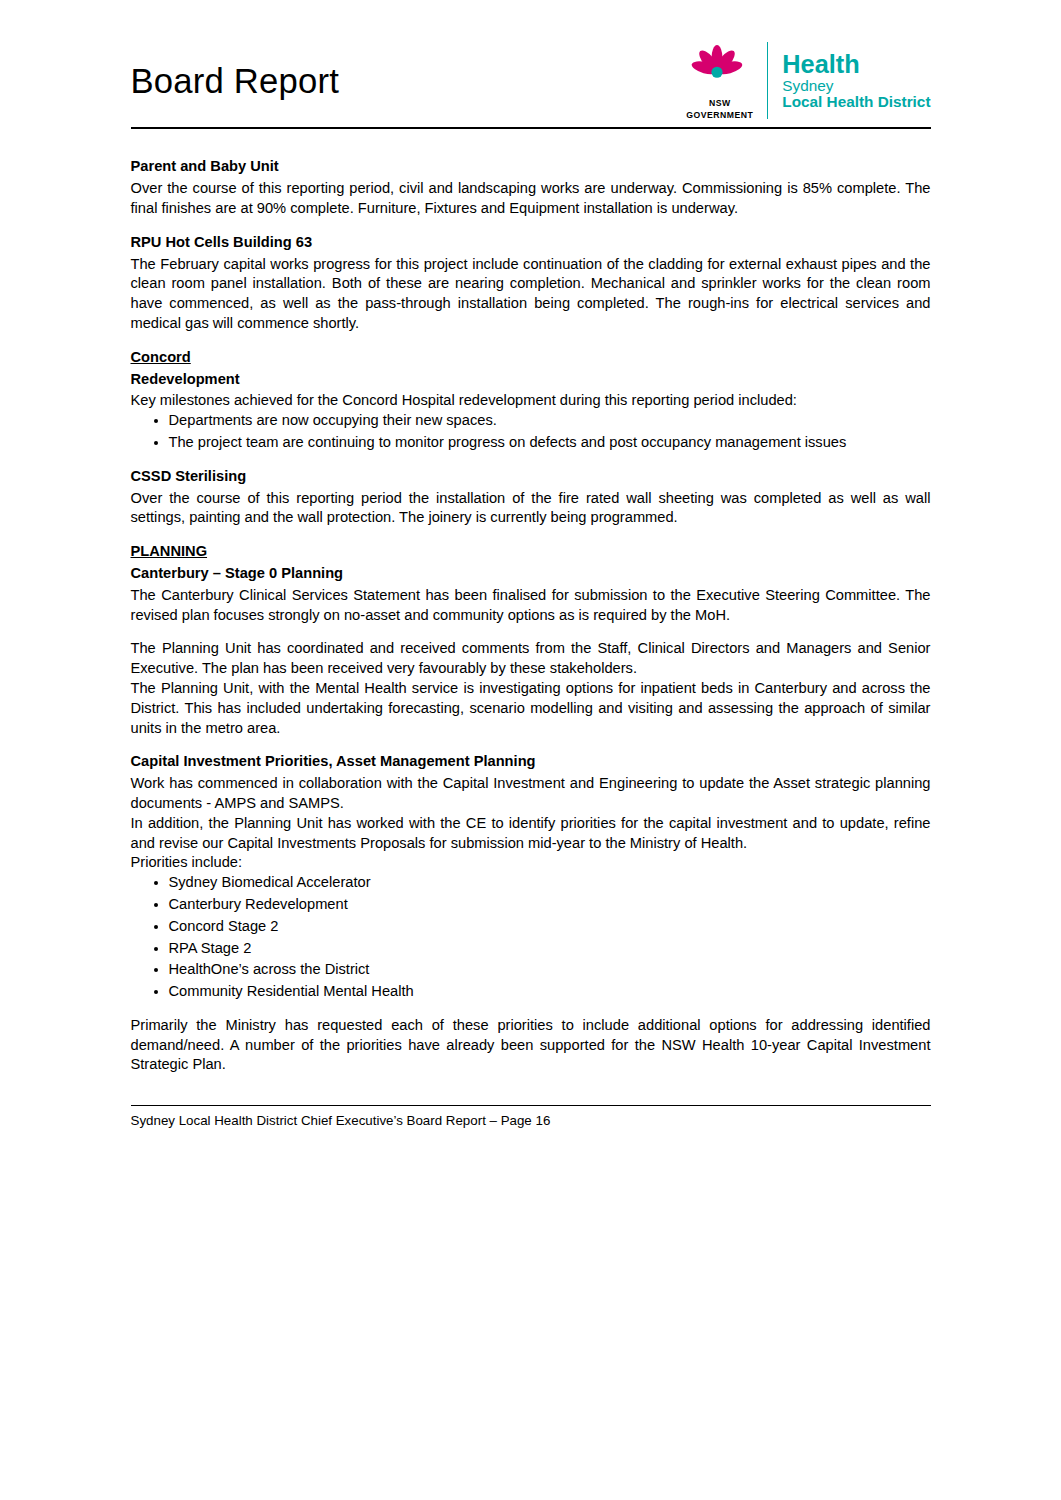Board Report
NSW
GOVERNMENT
Health Sydney Local Health District
Parent and Baby Unit
Over the course of this reporting period, civil and landscaping works are underway. Commissioning is 85% complete. The final finishes are at 90% complete. Furniture, Fixtures and Equipment installation is underway.
RPU Hot Cells Building 63
The February capital works progress for this project include continuation of the cladding for external exhaust pipes and the clean room panel installation. Both of these are nearing completion. Mechanical and sprinkler works for the clean room have commenced, as well as the pass-through installation being completed. The rough-ins for electrical services and medical gas will commence shortly.
Concord
Redevelopment
Key milestones achieved for the Concord Hospital redevelopment during this reporting period included:
Departments are now occupying their new spaces.
The project team are continuing to monitor progress on defects and post occupancy management issues
CSSD Sterilising
Over the course of this reporting period the installation of the fire rated wall sheeting was completed as well as wall settings, painting and the wall protection. The joinery is currently being programmed.
PLANNING
Canterbury – Stage 0 Planning
The Canterbury Clinical Services Statement has been finalised for submission to the Executive Steering Committee. The revised plan focuses strongly on no-asset and community options as is required by the MoH.
The Planning Unit has coordinated and received comments from the Staff, Clinical Directors and Managers and Senior Executive. The plan has been received very favourably by these stakeholders.
The Planning Unit, with the Mental Health service is investigating options for inpatient beds in Canterbury and across the District. This has included undertaking forecasting, scenario modelling and visiting and assessing the approach of similar units in the metro area.
Capital Investment Priorities, Asset Management Planning
Work has commenced in collaboration with the Capital Investment and Engineering to update the Asset strategic planning documents - AMPS and SAMPS.
In addition, the Planning Unit has worked with the CE to identify priorities for the capital investment and to update, refine and revise our Capital Investments Proposals for submission mid-year to the Ministry of Health.
Priorities include:
Sydney Biomedical Accelerator
Canterbury Redevelopment
Concord Stage 2
RPA Stage 2
HealthOne’s across the District
Community Residential Mental Health
Primarily the Ministry has requested each of these priorities to include additional options for addressing identified demand/need. A number of the priorities have already been supported for the NSW Health 10-year Capital Investment Strategic Plan.
Sydney Local Health District Chief Executive’s Board Report – Page 16